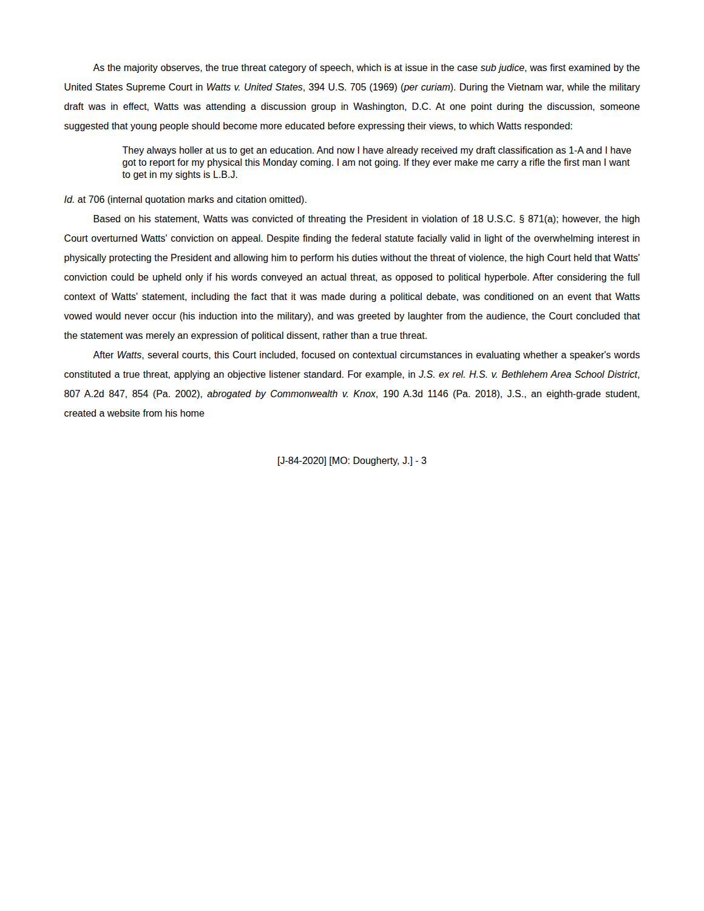As the majority observes, the true threat category of speech, which is at issue in the case sub judice, was first examined by the United States Supreme Court in Watts v. United States, 394 U.S. 705 (1969) (per curiam). During the Vietnam war, while the military draft was in effect, Watts was attending a discussion group in Washington, D.C. At one point during the discussion, someone suggested that young people should become more educated before expressing their views, to which Watts responded:
They always holler at us to get an education. And now I have already received my draft classification as 1-A and I have got to report for my physical this Monday coming. I am not going. If they ever make me carry a rifle the first man I want to get in my sights is L.B.J.
Id. at 706 (internal quotation marks and citation omitted).
Based on his statement, Watts was convicted of threating the President in violation of 18 U.S.C. § 871(a); however, the high Court overturned Watts' conviction on appeal. Despite finding the federal statute facially valid in light of the overwhelming interest in physically protecting the President and allowing him to perform his duties without the threat of violence, the high Court held that Watts' conviction could be upheld only if his words conveyed an actual threat, as opposed to political hyperbole. After considering the full context of Watts' statement, including the fact that it was made during a political debate, was conditioned on an event that Watts vowed would never occur (his induction into the military), and was greeted by laughter from the audience, the Court concluded that the statement was merely an expression of political dissent, rather than a true threat.
After Watts, several courts, this Court included, focused on contextual circumstances in evaluating whether a speaker's words constituted a true threat, applying an objective listener standard. For example, in J.S. ex rel. H.S. v. Bethlehem Area School District, 807 A.2d 847, 854 (Pa. 2002), abrogated by Commonwealth v. Knox, 190 A.3d 1146 (Pa. 2018), J.S., an eighth-grade student, created a website from his home
[J-84-2020] [MO: Dougherty, J.] - 3